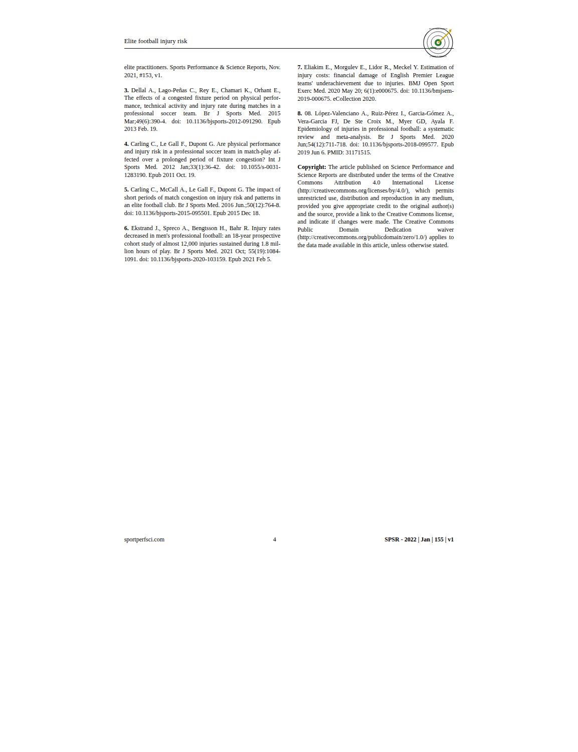Elite football injury risk
SPORT PERFORMANCE & SCIENCE REPORTS
elite practitioners. Sports Performance & Science Reports, Nov. 2021, #153, v1.
3. Dellal A., Lago-Peñas C., Rey E., Chamari K., Orhant E., The effects of a congested fixture period on physical performance, technical activity and injury rate during matches in a professional soccer team. Br J Sports Med. 2015 Mar;49(6):390-4. doi: 10.1136/bjsports-2012-091290. Epub 2013 Feb. 19.
4. Carling C., Le Gall F., Dupont G. Are physical performance and injury risk in a professional soccer team in match-play affected over a prolonged period of fixture congestion? Int J Sports Med. 2012 Jan;33(1):36-42. doi: 10.1055/s-0031-1283190. Epub 2011 Oct. 19.
5. Carling C., McCall A., Le Gall F., Dupont G. The impact of short periods of match congestion on injury risk and patterns in an elite football club. Br J Sports Med. 2016 Jun.;50(12):764-8. doi: 10.1136/bjsports-2015-095501. Epub 2015 Dec 18.
6. Ekstrand J., Spreco A., Bengtsson H., Bahr R. Injury rates decreased in men's professional football: an 18-year prospective cohort study of almost 12,000 injuries sustained during 1.8 million hours of play. Br J Sports Med. 2021 Oct; 55(19):1084-1091. doi: 10.1136/bjsports-2020-103159. Epub 2021 Feb 5.
7. Eliakim E., Morgulev E., Lidor R., Meckel Y. Estimation of injury costs: financial damage of English Premier League teams' underachievement due to injuries. BMJ Open Sport Exerc Med. 2020 May 20; 6(1):e000675. doi: 10.1136/bmjsem-2019-000675. eCollection 2020.
8. 08. López-Valenciano A., Ruiz-Pérez I., Garcia-Gómez A., Vera-Garcia FJ, De Ste Croix M., Myer GD, Ayala F. Epidemiology of injuries in professional football: a systematic review and meta-analysis. Br J Sports Med. 2020 Jun;54(12):711-718. doi: 10.1136/bjsports-2018-099577. Epub 2019 Jun 6. PMID: 31171515.
Copyright: The article published on Science Performance and Science Reports are distributed under the terms of the Creative Commons Attribution 4.0 International License (http://creativecommons.org/licenses/by/4.0/), which permits unrestricted use, distribution and reproduction in any medium, provided you give appropriate credit to the original author(s) and the source, provide a link to the Creative Commons license, and indicate if changes were made. The Creative Commons Public Domain Dedication waiver (http://creativecommons.org/publicdomain/zero/1.0/) applies to the data made available in this article, unless otherwise stated.
sportperfsci.com SPSR - 2022 | Jan | 155 | v1
4